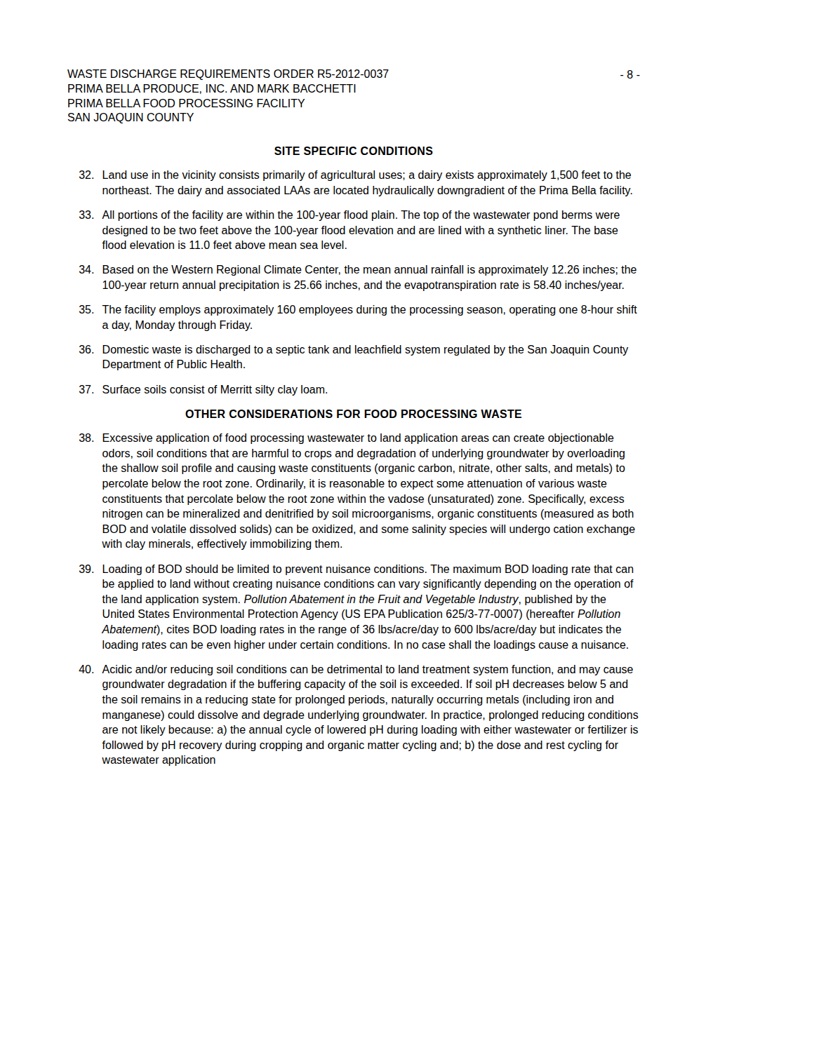- 8 -
WASTE DISCHARGE REQUIREMENTS ORDER R5-2012-0037
PRIMA BELLA PRODUCE, INC. AND MARK BACCHETTI
PRIMA BELLA FOOD PROCESSING FACILITY
SAN JOAQUIN COUNTY
Site Specific Conditions
32. Land use in the vicinity consists primarily of agricultural uses; a dairy exists approximately 1,500 feet to the northeast. The dairy and associated LAAs are located hydraulically downgradient of the Prima Bella facility.
33. All portions of the facility are within the 100-year flood plain. The top of the wastewater pond berms were designed to be two feet above the 100-year flood elevation and are lined with a synthetic liner. The base flood elevation is 11.0 feet above mean sea level.
34. Based on the Western Regional Climate Center, the mean annual rainfall is approximately 12.26 inches; the 100-year return annual precipitation is 25.66 inches, and the evapotranspiration rate is 58.40 inches/year.
35. The facility employs approximately 160 employees during the processing season, operating one 8-hour shift a day, Monday through Friday.
36. Domestic waste is discharged to a septic tank and leachfield system regulated by the San Joaquin County Department of Public Health.
37. Surface soils consist of Merritt silty clay loam.
Other Considerations for Food Processing Waste
38. Excessive application of food processing wastewater to land application areas can create objectionable odors, soil conditions that are harmful to crops and degradation of underlying groundwater by overloading the shallow soil profile and causing waste constituents (organic carbon, nitrate, other salts, and metals) to percolate below the root zone. Ordinarily, it is reasonable to expect some attenuation of various waste constituents that percolate below the root zone within the vadose (unsaturated) zone. Specifically, excess nitrogen can be mineralized and denitrified by soil microorganisms, organic constituents (measured as both BOD and volatile dissolved solids) can be oxidized, and some salinity species will undergo cation exchange with clay minerals, effectively immobilizing them.
39. Loading of BOD should be limited to prevent nuisance conditions. The maximum BOD loading rate that can be applied to land without creating nuisance conditions can vary significantly depending on the operation of the land application system. Pollution Abatement in the Fruit and Vegetable Industry, published by the United States Environmental Protection Agency (US EPA Publication 625/3-77-0007) (hereafter Pollution Abatement), cites BOD loading rates in the range of 36 lbs/acre/day to 600 lbs/acre/day but indicates the loading rates can be even higher under certain conditions. In no case shall the loadings cause a nuisance.
40. Acidic and/or reducing soil conditions can be detrimental to land treatment system function, and may cause groundwater degradation if the buffering capacity of the soil is exceeded. If soil pH decreases below 5 and the soil remains in a reducing state for prolonged periods, naturally occurring metals (including iron and manganese) could dissolve and degrade underlying groundwater. In practice, prolonged reducing conditions are not likely because: a) the annual cycle of lowered pH during loading with either wastewater or fertilizer is followed by pH recovery during cropping and organic matter cycling and; b) the dose and rest cycling for wastewater application